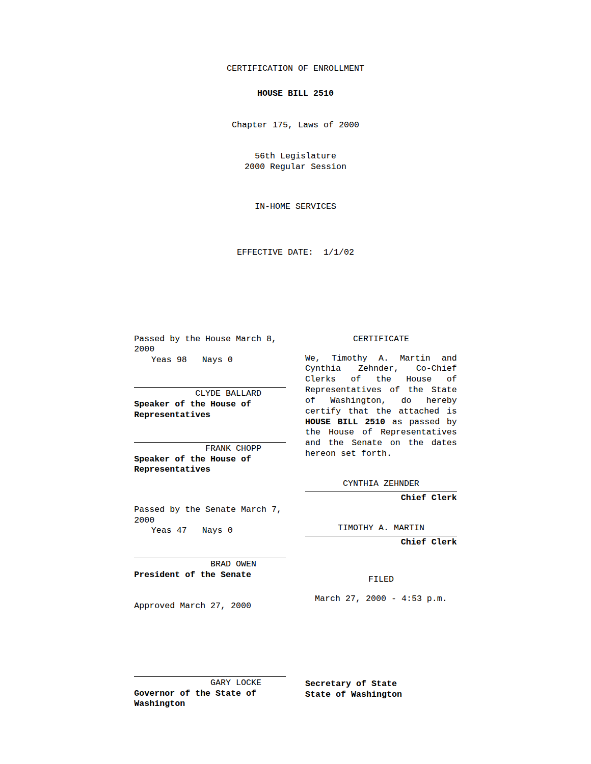CERTIFICATION OF ENROLLMENT
HOUSE BILL 2510
Chapter 175, Laws of 2000
56th Legislature
2000 Regular Session
IN-HOME SERVICES
EFFECTIVE DATE: 1/1/02
Passed by the House March 8, 2000
Yeas 98 Nays 0
CLYDE BALLARD
Speaker of the House of Representatives
FRANK CHOPP
Speaker of the House of Representatives
Passed by the Senate March 7, 2000
Yeas 47 Nays 0
BRAD OWEN
President of the Senate
Approved March 27, 2000
CERTIFICATE
We, Timothy A. Martin and Cynthia Zehnder, Co-Chief Clerks of the House of Representatives of the State of Washington, do hereby certify that the attached is HOUSE BILL 2510 as passed by the House of Representatives and the Senate on the dates hereon set forth.
CYNTHIA ZEHNDER
Chief Clerk
TIMOTHY A. MARTIN
Chief Clerk
FILED
March 27, 2000 - 4:53 p.m.
GARY LOCKE
Governor of the State of Washington
Secretary of State
State of Washington